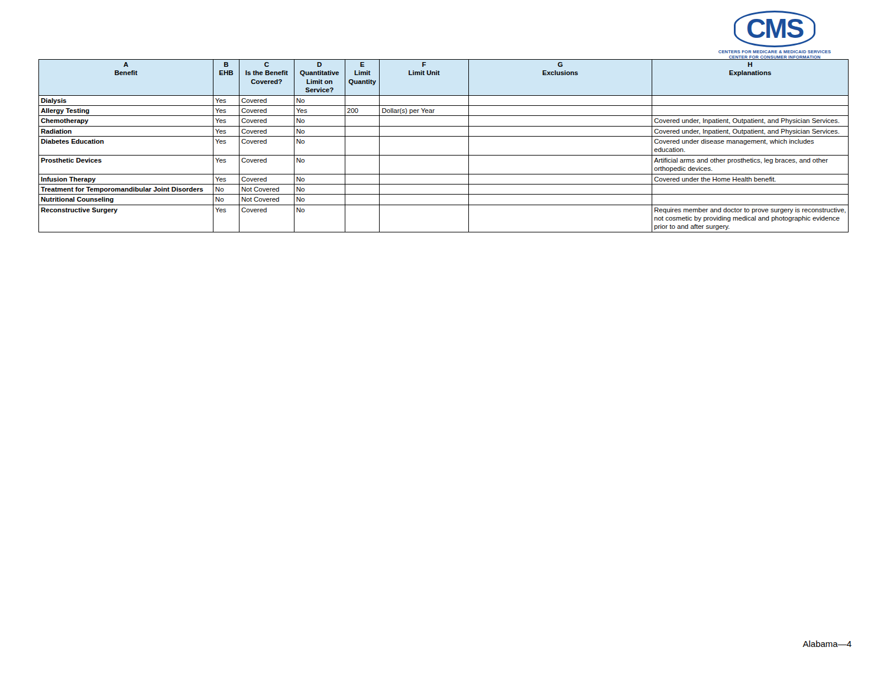CMS
CENTERS FOR MEDICARE & MEDICAID SERVICES
CENTER FOR CONSUMER INFORMATION
& INSURANCE OVERSIGHT
| A Benefit | B EHB | C Is the Benefit Covered? | D Quantitative Limit on Service? | E Limit Quantity | F Limit Unit | G Exclusions | H Explanations |
| --- | --- | --- | --- | --- | --- | --- | --- |
| Dialysis | Yes | Covered | No | | | | |
| Allergy Testing | Yes | Covered | Yes | 200 | Dollar(s) per Year | | |
| Chemotherapy | Yes | Covered | No | | | | Covered under, Inpatient, Outpatient, and Physician Services. |
| Radiation | Yes | Covered | No | | | | Covered under, Inpatient, Outpatient, and Physician Services. |
| Diabetes Education | Yes | Covered | No | | | | Covered under disease management, which includes education. |
| Prosthetic Devices | Yes | Covered | No | | | | Artificial arms and other prosthetics, leg braces, and other orthopedic devices. |
| Infusion Therapy | Yes | Covered | No | | | | Covered under the Home Health benefit. |
| Treatment for Temporomandibular Joint Disorders | No | Not Covered | No | | | | |
| Nutritional Counseling | No | Not Covered | No | | | | |
| Reconstructive Surgery | Yes | Covered | No | | | | Requires member and doctor to prove surgery is reconstructive, not cosmetic by providing medical and photographic evidence prior to and after surgery. |
Alabama—4